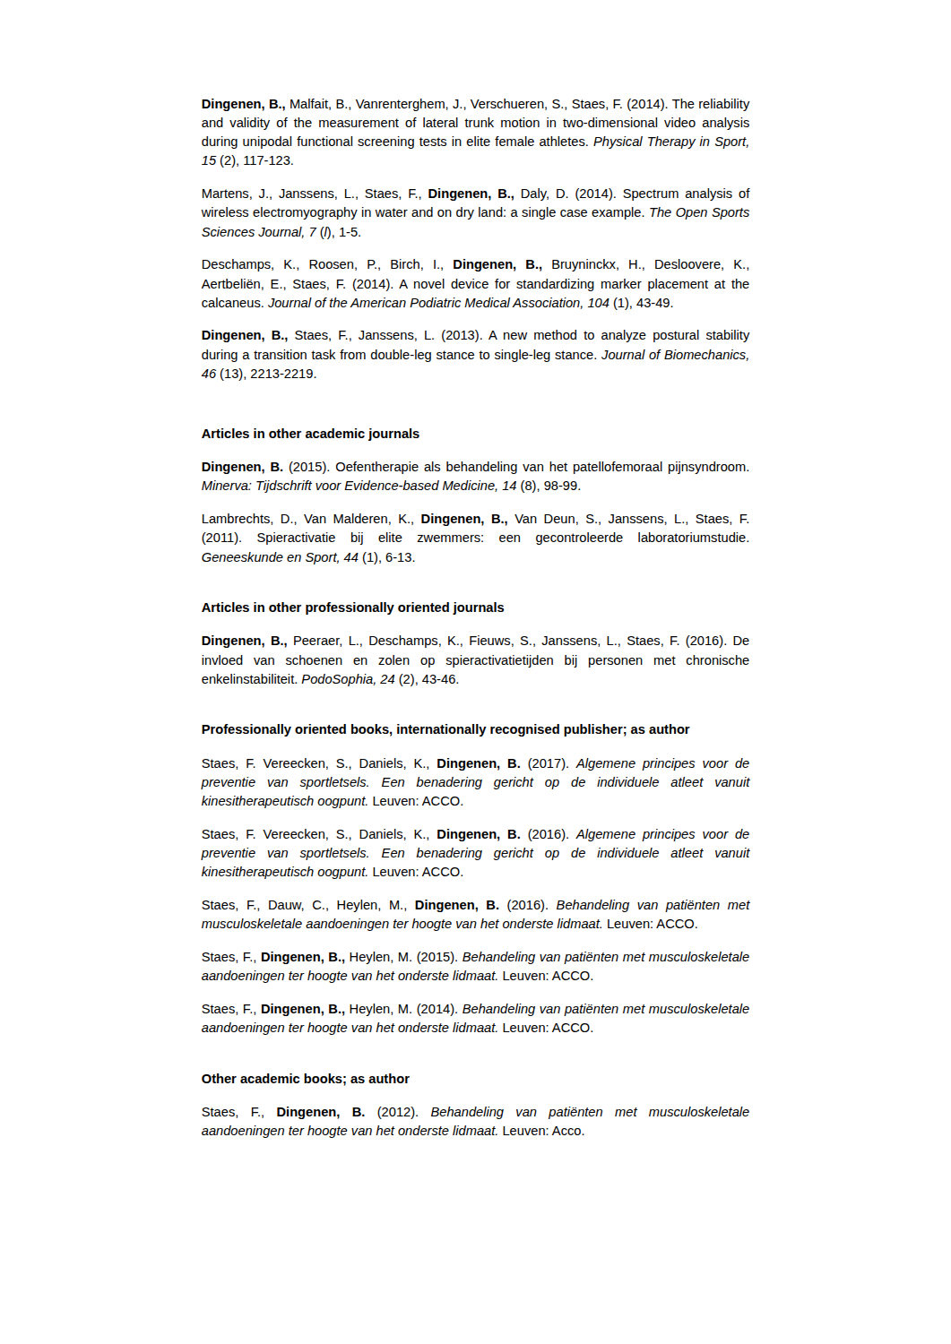Dingenen, B., Malfait, B., Vanrenterghem, J., Verschueren, S., Staes, F. (2014). The reliability and validity of the measurement of lateral trunk motion in two-dimensional video analysis during unipodal functional screening tests in elite female athletes. Physical Therapy in Sport, 15 (2), 117-123.
Martens, J., Janssens, L., Staes, F., Dingenen, B., Daly, D. (2014). Spectrum analysis of wireless electromyography in water and on dry land: a single case example. The Open Sports Sciences Journal, 7 (l), 1-5.
Deschamps, K., Roosen, P., Birch, I., Dingenen, B., Bruyninckx, H., Desloovere, K., Aertbeliën, E., Staes, F. (2014). A novel device for standardizing marker placement at the calcaneus. Journal of the American Podiatric Medical Association, 104 (1), 43-49.
Dingenen, B., Staes, F., Janssens, L. (2013). A new method to analyze postural stability during a transition task from double-leg stance to single-leg stance. Journal of Biomechanics, 46 (13), 2213-2219.
Articles in other academic journals
Dingenen, B. (2015). Oefentherapie als behandeling van het patellofemoraal pijnsyndroom. Minerva: Tijdschrift voor Evidence-based Medicine, 14 (8), 98-99.
Lambrechts, D., Van Malderen, K., Dingenen, B., Van Deun, S., Janssens, L., Staes, F. (2011). Spieractivatie bij elite zwemmers: een gecontroleerde laboratoriumstudie. Geneeskunde en Sport, 44 (1), 6-13.
Articles in other professionally oriented journals
Dingenen, B., Peeraer, L., Deschamps, K., Fieuws, S., Janssens, L., Staes, F. (2016). De invloed van schoenen en zolen op spieractivatietijden bij personen met chronische enkelinstabiliteit. PodoSophia, 24 (2), 43-46.
Professionally oriented books, internationally recognised publisher; as author
Staes, F. Vereecken, S., Daniels, K., Dingenen, B. (2017). Algemene principes voor de preventie van sportletsels. Een benadering gericht op de individuele atleet vanuit kinesitherapeutisch oogpunt. Leuven: ACCO.
Staes, F. Vereecken, S., Daniels, K., Dingenen, B. (2016). Algemene principes voor de preventie van sportletsels. Een benadering gericht op de individuele atleet vanuit kinesitherapeutisch oogpunt. Leuven: ACCO.
Staes, F., Dauw, C., Heylen, M., Dingenen, B. (2016). Behandeling van patiënten met musculoskeletale aandoeningen ter hoogte van het onderste lidmaat. Leuven: ACCO.
Staes, F., Dingenen, B., Heylen, M. (2015). Behandeling van patiënten met musculoskeletale aandoeningen ter hoogte van het onderste lidmaat. Leuven: ACCO.
Staes, F., Dingenen, B., Heylen, M. (2014). Behandeling van patiënten met musculoskeletale aandoeningen ter hoogte van het onderste lidmaat. Leuven: ACCO.
Other academic books; as author
Staes, F., Dingenen, B. (2012). Behandeling van patiënten met musculoskeletale aandoeningen ter hoogte van het onderste lidmaat. Leuven: Acco.